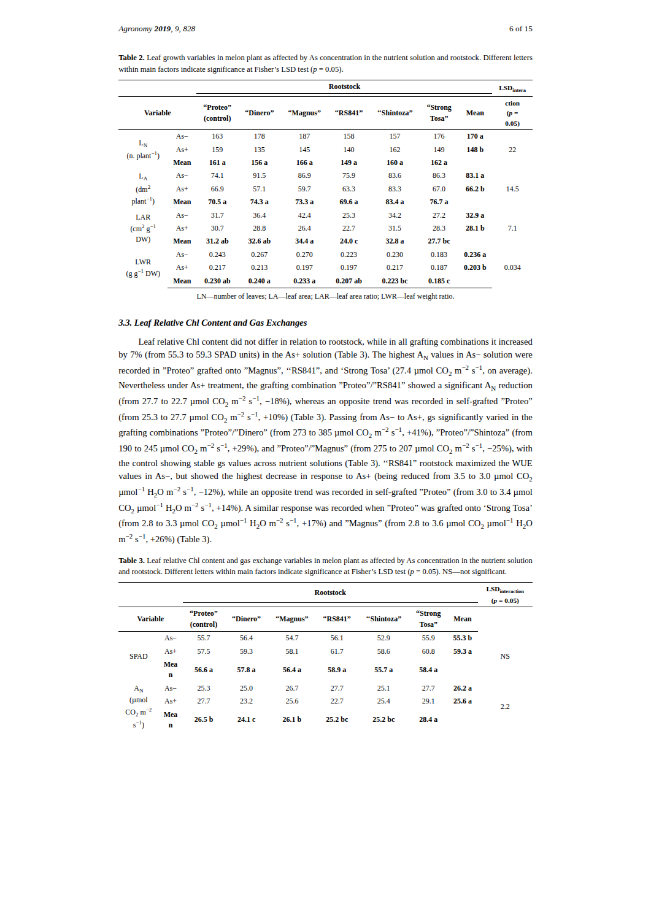Agronomy 2019, 9, 828
6 of 15
Table 2. Leaf growth variables in melon plant as affected by As concentration in the nutrient solution and rootstock. Different letters within main factors indicate significance at Fisher’s LSD test (p = 0.05).
| | Rootstock | LSD intera |
| --- | --- | --- |
| Variable | “Proteo” (control) | “Dinero” | “Magnus” | “RS841” | ‘‘Shintoza” | “Strong Tosa” | Mean | ction ( p = 0.05) |
| L N (n. plant −1 ) | As− | 163 | 178 | 187 | 158 | 157 | 176 | 170 a | 22 |
| As+ | 159 | 135 | 145 | 140 | 162 | 149 | 148 b |
| Mean | 161 a | 156 a | 166 a | 149 a | 160 a | 162 a | |
| L A (dm 2 plant −1 ) | As− | 74.1 | 91.5 | 86.9 | 75.9 | 83.6 | 86.3 | 83.1 a | 14.5 |
| As+ | 66.9 | 57.1 | 59.7 | 63.3 | 83.3 | 67.0 | 66.2 b |
| Mean | 70.5 a | 74.3 a | 73.3 a | 69.6 a | 83.4 a | 76.7 a | |
| LAR (cm 2 g −1 DW) | As− | 31.7 | 36.4 | 42.4 | 25.3 | 34.2 | 27.2 | 32.9 a | 7.1 |
| As+ | 30.7 | 28.8 | 26.4 | 22.7 | 31.5 | 28.3 | 28.1 b |
| Mean | 31.2 ab | 32.6 ab | 34.4 a | 24.0 c | 32.8 a | 27.7 bc | |
| LWR (g g −1 DW) | As− | 0.243 | 0.267 | 0.270 | 0.223 | 0.230 | 0.183 | 0.236 a | 0.034 |
| As+ | 0.217 | 0.213 | 0.197 | 0.197 | 0.217 | 0.187 | 0.203 b |
| Mean | 0.230 ab | 0.240 a | 0.233 a | 0.207 ab | 0.223 bc | 0.185 c | |
LN—number of leaves; LA—leaf area; LAR—leaf area ratio; LWR—leaf weight ratio.
3.3. Leaf Relative Chl Content and Gas Exchanges
Leaf relative Chl content did not differ in relation to rootstock, while in all grafting combinations it increased by 7% (from 55.3 to 59.3 SPAD units) in the As+ solution (Table 3). The highest AN values in As− solution were recorded in ”Proteo” grafted onto ”Magnus”, ‘‘RS841”, and ‘Strong Tosa’ (27.4 µmol CO2 m−2 s−1, on average). Nevertheless under As+ treatment, the grafting combination ”Proteo”/”RS841” showed a significant AN reduction (from 27.7 to 22.7 µmol CO2 m−2 s−1, −18%), whereas an opposite trend was recorded in self-grafted ”Proteo” (from 25.3 to 27.7 µmol CO2 m−2 s−1, +10%) (Table 3). Passing from As− to As+, gs significantly varied in the grafting combinations ”Proteo”/”Dinero” (from 273 to 385 µmol CO2 m−2 s−1, +41%), ”Proteo”/”Shintoza” (from 190 to 245 µmol CO2 m−2 s−1, +29%), and ”Proteo”/”Magnus” (from 275 to 207 µmol CO2 m−2 s−1, −25%), with the control showing stable gs values across nutrient solutions (Table 3). ‘‘RS841” rootstock maximized the WUE values in As−, but showed the highest decrease in response to As+ (being reduced from 3.5 to 3.0 µmol CO2 µmol−1 H2O m−2 s−1, −12%), while an opposite trend was recorded in self-grafted ”Proteo” (from 3.0 to 3.4 µmol CO2 µmol−1 H2O m−2 s−1, +14%). A similar response was recorded when ”Proteo” was grafted onto ‘Strong Tosa’ (from 2.8 to 3.3 µmol CO2 µmol−1 H2O m−2 s−1, +17%) and ”Magnus” (from 2.8 to 3.6 µmol CO2 µmol−1 H2O m−2 s−1, +26%) (Table 3).
Table 3. Leaf relative Chl content and gas exchange variables in melon plant as affected by As concentration in the nutrient solution and rootstock. Different letters within main factors indicate significance at Fisher’s LSD test (p = 0.05). NS—not significant.
| | Rootstock | LSD interaction ( p = 0.05) |
| --- | --- | --- |
| Variable | “Proteo” (control) | “Dinero” | “Magnus” | “RS841” | ‘‘Shintoza” | “Strong Tosa” | Mean |
| SPAD | As− | 55.7 | 56.4 | 54.7 | 56.1 | 52.9 | 55.9 | 55.3 b | NS |
| As+ | 57.5 | 59.3 | 58.1 | 61.7 | 58.6 | 60.8 | 59.3 a |
| Mea n | 56.6 a | 57.8 a | 56.4 a | 58.9 a | 55.7 a | 58.4 a | |
| A N (µmol CO 2 m −2 s −1 ) | As− | 25.3 | 25.0 | 26.7 | 27.7 | 25.1 | 27.7 | 26.2 a | 2.2 |
| As+ | 27.7 | 23.2 | 25.6 | 22.7 | 25.4 | 29.1 | 25.6 a |
| Mea n | 26.5 b | 24.1 c | 26.1 b | 25.2 bc | 25.2 bc | 28.4 a | |